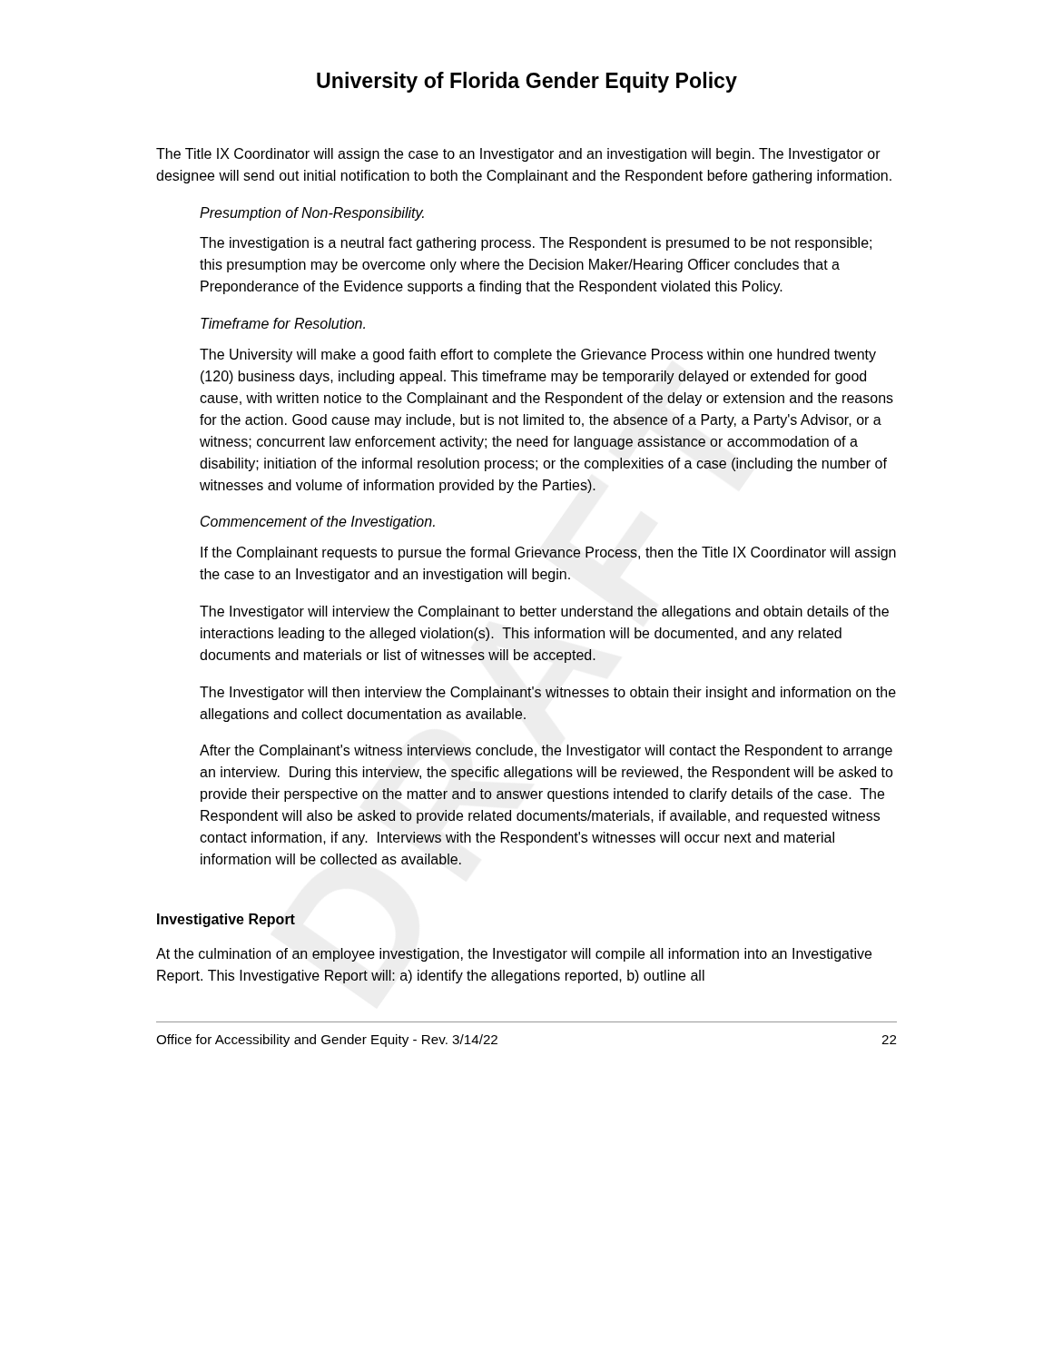DRAFT
University of Florida Gender Equity Policy
The Title IX Coordinator will assign the case to an Investigator and an investigation will begin. The Investigator or designee will send out initial notification to both the Complainant and the Respondent before gathering information.
Presumption of Non-Responsibility.
The investigation is a neutral fact gathering process. The Respondent is presumed to be not responsible; this presumption may be overcome only where the Decision Maker/Hearing Officer concludes that a Preponderance of the Evidence supports a finding that the Respondent violated this Policy.
Timeframe for Resolution.
The University will make a good faith effort to complete the Grievance Process within one hundred twenty (120) business days, including appeal. This timeframe may be temporarily delayed or extended for good cause, with written notice to the Complainant and the Respondent of the delay or extension and the reasons for the action. Good cause may include, but is not limited to, the absence of a Party, a Party's Advisor, or a witness; concurrent law enforcement activity; the need for language assistance or accommodation of a disability; initiation of the informal resolution process; or the complexities of a case (including the number of witnesses and volume of information provided by the Parties).
Commencement of the Investigation.
If the Complainant requests to pursue the formal Grievance Process, then the Title IX Coordinator will assign the case to an Investigator and an investigation will begin.
The Investigator will interview the Complainant to better understand the allegations and obtain details of the interactions leading to the alleged violation(s). This information will be documented, and any related documents and materials or list of witnesses will be accepted.
The Investigator will then interview the Complainant's witnesses to obtain their insight and information on the allegations and collect documentation as available.
After the Complainant's witness interviews conclude, the Investigator will contact the Respondent to arrange an interview. During this interview, the specific allegations will be reviewed, the Respondent will be asked to provide their perspective on the matter and to answer questions intended to clarify details of the case. The Respondent will also be asked to provide related documents/materials, if available, and requested witness contact information, if any. Interviews with the Respondent's witnesses will occur next and material information will be collected as available.
Investigative Report
At the culmination of an employee investigation, the Investigator will compile all information into an Investigative Report. This Investigative Report will: a) identify the allegations reported, b) outline all
Office for Accessibility and Gender Equity - Rev. 3/14/22 22